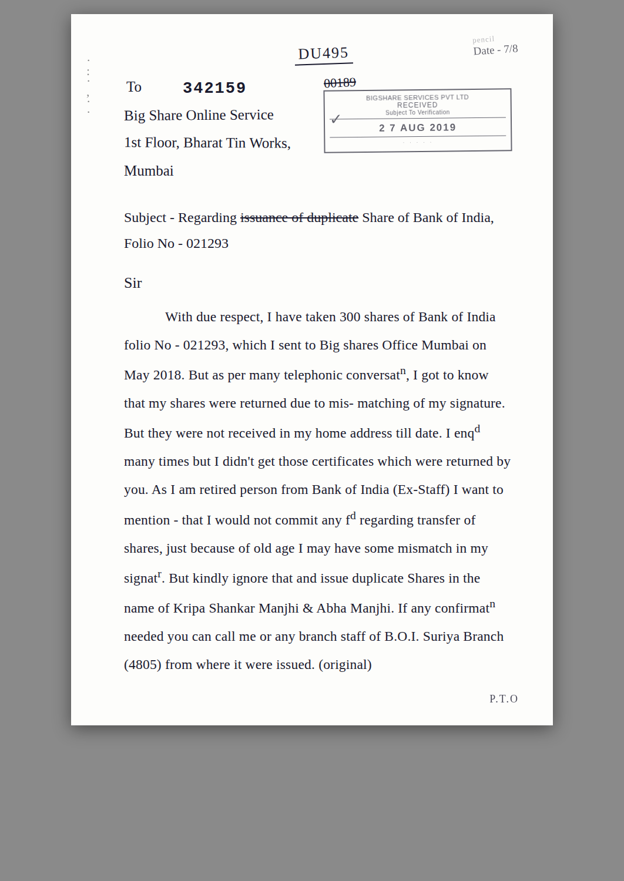·:·,··
pencil Date - 7/8
DU495
342159
00189
✓
BIGSHARE SERVICES PVT LTD
RECEIVED
Subject To Verification
2 7 AUG 2019
· · · · ·
To
Big Share Online Service
1st Floor, Bharat Tin Works,
Mumbai
Subject - Regarding issuance of duplicate Share of Bank of India, Folio No - 021293
Sir
With due respect, I have taken 300 shares of Bank of India folio No - 021293, which I sent to Big shares Office Mumbai on May 2018. But as per many telephonic conversatn, I got to know that my shares were returned due to mis- matching of my signature. But they were not received in my home address till date. I enqd many times but I didn't get those certificates which were returned by you. As I am retired person from Bank of India (Ex-Staff) I want to mention - that I would not commit any fd regarding transfer of shares, just because of old age I may have some mismatch in my signatr. But kindly ignore that and issue duplicate Shares in the name of Kripa Shankar Manjhi & Abha Manjhi. If any confirmatn needed you can call me or any branch staff of B.O.I. Suriya Branch (4805) from where it were issued. (original)
P.T.O